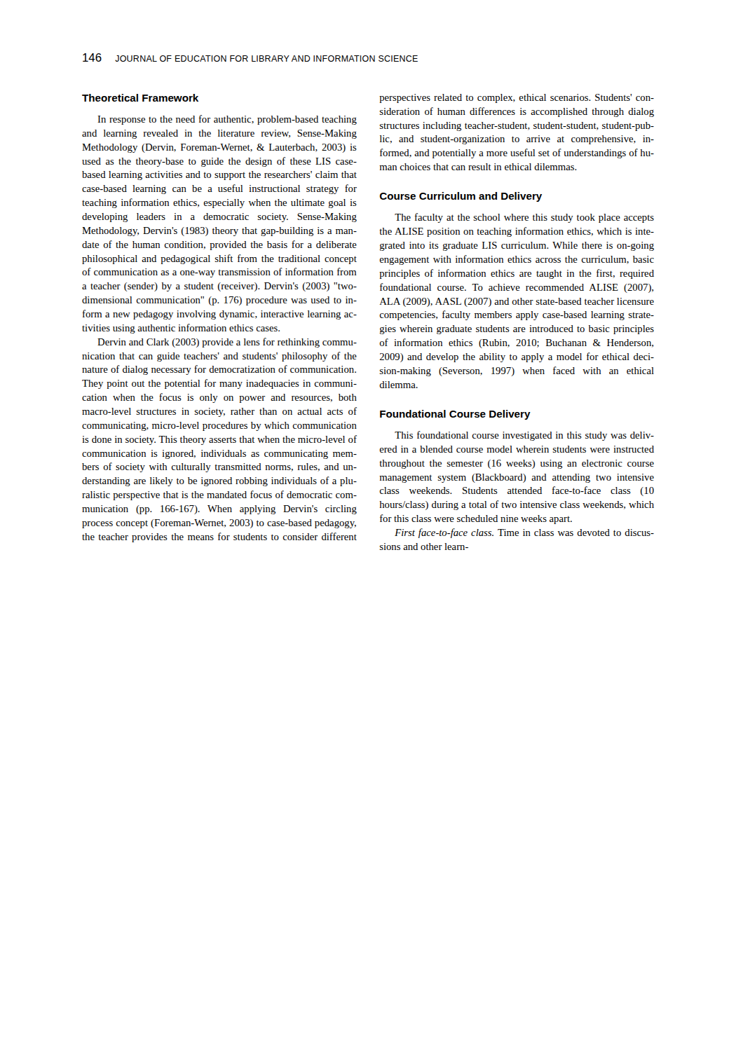146 JOURNAL OF EDUCATION FOR LIBRARY AND INFORMATION SCIENCE
Theoretical Framework
In response to the need for authentic, problem-based teaching and learning revealed in the literature review, Sense-Making Methodology (Dervin, Foreman-Wernet, & Lauterbach, 2003) is used as the theory-base to guide the design of these LIS case-based learning activities and to support the researchers' claim that case-based learning can be a useful instructional strategy for teaching information ethics, especially when the ultimate goal is developing leaders in a democratic society. Sense-Making Methodology, Dervin's (1983) theory that gap-building is a mandate of the human condition, provided the basis for a deliberate philosophical and pedagogical shift from the traditional concept of communication as a one-way transmission of information from a teacher (sender) by a student (receiver). Dervin's (2003) "two-dimensional communication" (p. 176) procedure was used to inform a new pedagogy involving dynamic, interactive learning activities using authentic information ethics cases.
Dervin and Clark (2003) provide a lens for rethinking communication that can guide teachers' and students' philosophy of the nature of dialog necessary for democratization of communication. They point out the potential for many inadequacies in communication when the focus is only on power and resources, both macro-level structures in society, rather than on actual acts of communicating, micro-level procedures by which communication is done in society. This theory asserts that when the micro-level of communication is ignored, individuals as communicating members of society with culturally transmitted norms, rules, and understanding are likely to be ignored robbing individuals of a pluralistic perspective that is the mandated focus of democratic communication (pp. 166-167). When applying Dervin's circling process concept (Foreman-Wernet, 2003) to case-based pedagogy, the teacher provides the means for students to consider different perspectives related to complex, ethical scenarios. Students' consideration of human differences is accomplished through dialog structures including teacher-student, student-student, student-public, and student-organization to arrive at comprehensive, informed, and potentially a more useful set of understandings of human choices that can result in ethical dilemmas.
Course Curriculum and Delivery
The faculty at the school where this study took place accepts the ALISE position on teaching information ethics, which is integrated into its graduate LIS curriculum. While there is on-going engagement with information ethics across the curriculum, basic principles of information ethics are taught in the first, required foundational course. To achieve recommended ALISE (2007), ALA (2009), AASL (2007) and other state-based teacher licensure competencies, faculty members apply case-based learning strategies wherein graduate students are introduced to basic principles of information ethics (Rubin, 2010; Buchanan & Henderson, 2009) and develop the ability to apply a model for ethical decision-making (Severson, 1997) when faced with an ethical dilemma.
Foundational Course Delivery
This foundational course investigated in this study was delivered in a blended course model wherein students were instructed throughout the semester (16 weeks) using an electronic course management system (Blackboard) and attending two intensive class weekends. Students attended face-to-face class (10 hours/class) during a total of two intensive class weekends, which for this class were scheduled nine weeks apart.
First face-to-face class. Time in class was devoted to discussions and other learn-